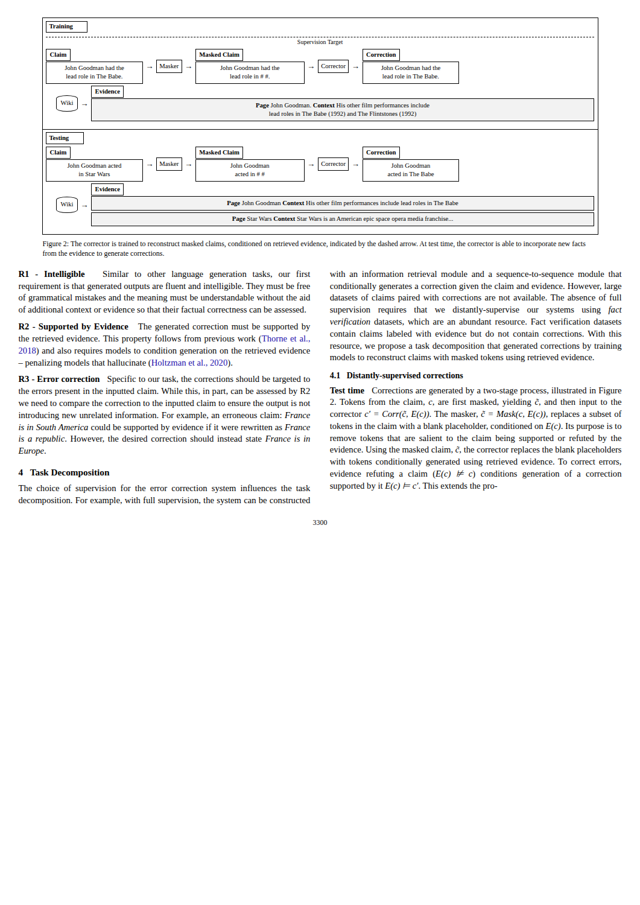Training
Supervision Target
Claim
John Goodman had the
lead role in The Babe.
→
Masker
→
Masked Claim
John Goodman had the
lead role in # #.
→
Corrector
→
Correction
John Goodman had the
lead role in The Babe.
Wiki
→
Evidence
Page John Goodman. Context His other film performances include
lead roles in The Babe (1992) and The Flintstones (1992)
Testing
Claim
John Goodman acted
in Star Wars
→
Masker
→
Masked Claim
John Goodman
acted in # #
→
Corrector
→
Correction
John Goodman
acted in The Babe
Wiki
→
Evidence
Page John Goodman Context His other film performances include lead roles in The Babe
Page Star Wars Context Star Wars is an American epic space opera media franchise...
Figure 2: The corrector is trained to reconstruct masked claims, conditioned on retrieved evidence, indicated by the dashed arrow. At test time, the corrector is able to incorporate new facts from the evidence to generate corrections.
R1 - Intelligible Similar to other language generation tasks, our first requirement is that generated outputs are fluent and intelligible. They must be free of grammatical mistakes and the meaning must be understandable without the aid of additional context or evidence so that their factual correctness can be assessed.
R2 - Supported by Evidence The generated correction must be supported by the retrieved evidence. This property follows from previous work (Thorne et al., 2018) and also requires models to condition generation on the retrieved evidence – penalizing models that hallucinate (Holtzman et al., 2020).
R3 - Error correction Specific to our task, the corrections should be targeted to the errors present in the inputted claim. While this, in part, can be assessed by R2 we need to compare the correction to the inputted claim to ensure the output is not introducing new unrelated information. For example, an erroneous claim: France is in South America could be supported by evidence if it were rewritten as France is a republic. However, the desired correction should instead state France is in Europe.
4 Task Decomposition
The choice of supervision for the error correction system influences the task decomposition. For example, with full supervision, the system can be constructed with an information retrieval module and a sequence-to-sequence module that conditionally generates a correction given the claim and evidence. However, large datasets of claims paired with corrections are not available. The absence of full supervision requires that we distantly-supervise our systems using fact verification datasets, which are an abundant resource. Fact verification datasets contain claims labeled with evidence but do not contain corrections. With this resource, we propose a task decomposition that generated corrections by training models to reconstruct claims with masked tokens using retrieved evidence.
4.1 Distantly-supervised corrections
Test time Corrections are generated by a two-stage process, illustrated in Figure 2. Tokens from the claim, c, are first masked, yielding c̃, and then input to the corrector c′ = Corr(c̃, E(c)). The masker, c̃ = Mask(c, E(c)), replaces a subset of tokens in the claim with a blank placeholder, conditioned on E(c). Its purpose is to remove tokens that are salient to the claim being supported or refuted by the evidence. Using the masked claim, c̃, the corrector replaces the blank placeholders with tokens conditionally generated using retrieved evidence. To correct errors, evidence refuting a claim (E(c) ⊭ c) conditions generation of a correction supported by it E(c) ⊨ c′. This extends the pro-
3300